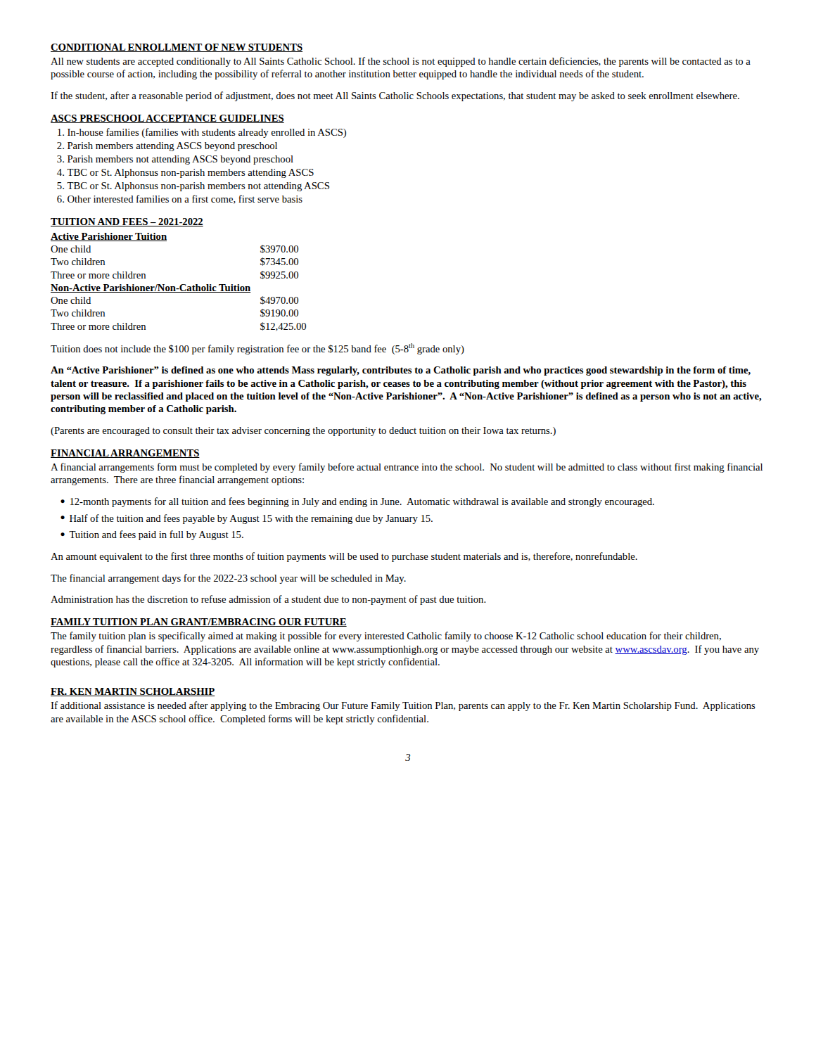Conditional Enrollment of New Students
All new students are accepted conditionally to All Saints Catholic School. If the school is not equipped to handle certain deficiencies, the parents will be contacted as to a possible course of action, including the possibility of referral to another institution better equipped to handle the individual needs of the student.
If the student, after a reasonable period of adjustment, does not meet All Saints Catholic Schools expectations, that student may be asked to seek enrollment elsewhere.
ASCS Preschool Acceptance Guidelines
In-house families (families with students already enrolled in ASCS)
Parish members attending ASCS beyond preschool
Parish members not attending ASCS beyond preschool
TBC or St. Alphonsus non-parish members attending ASCS
TBC or St. Alphonsus non-parish members not attending ASCS
Other interested families on a first come, first serve basis
Tuition and Fees – 2021-2022
Active Parishioner Tuition
| One child | $3970.00 |
| Two children | $7345.00 |
| Three or more children | $9925.00 |
Non-Active Parishioner/Non-Catholic Tuition
| One child | $4970.00 |
| Two children | $9190.00 |
| Three or more children | $12,425.00 |
Tuition does not include the $100 per family registration fee or the $125 band fee (5-8th grade only)
An “Active Parishioner” is defined as one who attends Mass regularly, contributes to a Catholic parish and who practices good stewardship in the form of time, talent or treasure. If a parishioner fails to be active in a Catholic parish, or ceases to be a contributing member (without prior agreement with the Pastor), this person will be reclassified and placed on the tuition level of the “Non-Active Parishioner”. A “Non-Active Parishioner” is defined as a person who is not an active, contributing member of a Catholic parish.
(Parents are encouraged to consult their tax adviser concerning the opportunity to deduct tuition on their Iowa tax returns.)
Financial Arrangements
A financial arrangements form must be completed by every family before actual entrance into the school. No student will be admitted to class without first making financial arrangements. There are three financial arrangement options:
12-month payments for all tuition and fees beginning in July and ending in June. Automatic withdrawal is available and strongly encouraged.
Half of the tuition and fees payable by August 15 with the remaining due by January 15.
Tuition and fees paid in full by August 15.
An amount equivalent to the first three months of tuition payments will be used to purchase student materials and is, therefore, nonrefundable.
The financial arrangement days for the 2022-23 school year will be scheduled in May.
Administration has the discretion to refuse admission of a student due to non-payment of past due tuition.
Family Tuition Plan Grant/Embracing Our Future
The family tuition plan is specifically aimed at making it possible for every interested Catholic family to choose K-12 Catholic school education for their children, regardless of financial barriers. Applications are available online at www.assumptionhigh.org or maybe accessed through our website at www.ascsdav.org. If you have any questions, please call the office at 324-3205. All information will be kept strictly confidential.
Fr. Ken Martin Scholarship
If additional assistance is needed after applying to the Embracing Our Future Family Tuition Plan, parents can apply to the Fr. Ken Martin Scholarship Fund. Applications are available in the ASCS school office. Completed forms will be kept strictly confidential.
3